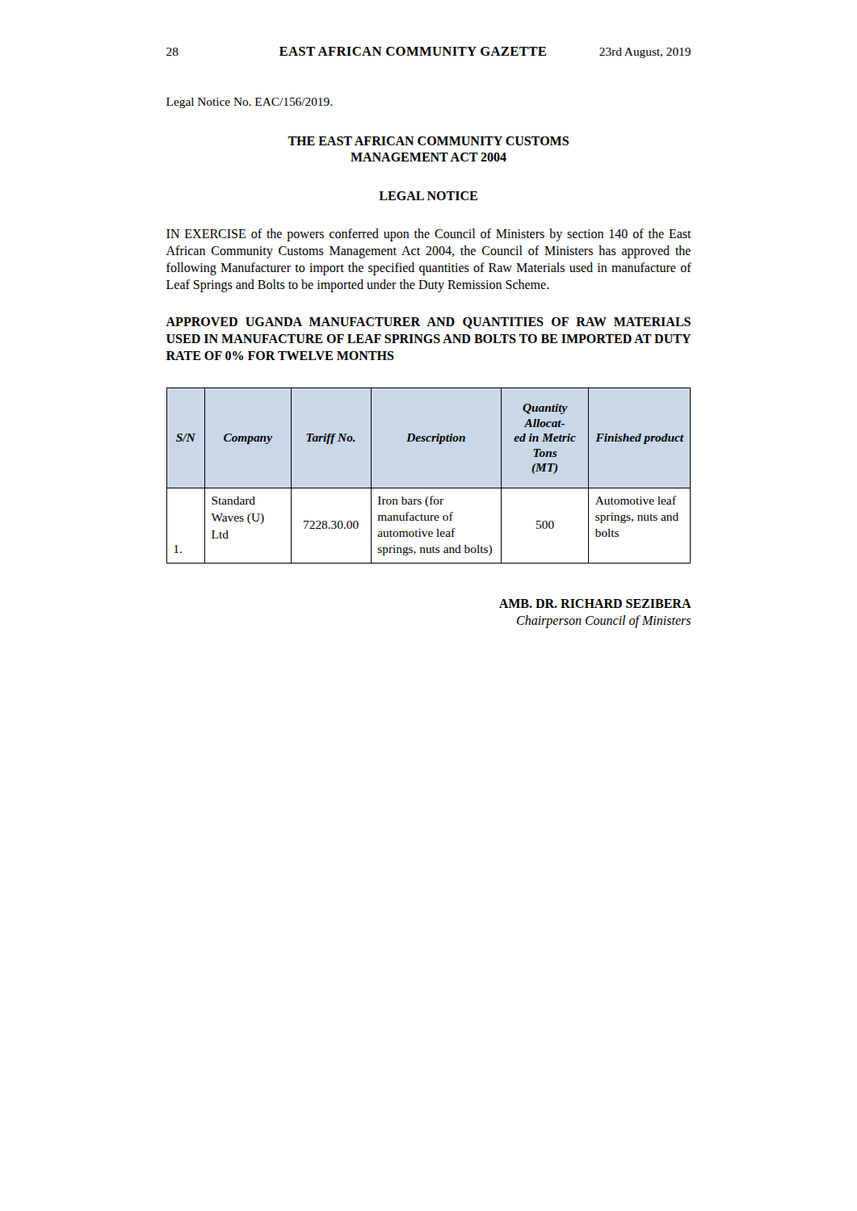28
EAST AFRICAN COMMUNITY GAZETTE
23rd August, 2019
Legal Notice No. EAC/156/2019.
THE EAST AFRICAN COMMUNITY CUSTOMS
MANAGEMENT ACT 2004
LEGAL NOTICE
IN EXERCISE of the powers conferred upon the Council of Ministers by section 140 of the East African Community Customs Management Act 2004, the Council of Ministers has approved the following Manufacturer to import the specified quantities of Raw Materials used in manufacture of Leaf Springs and Bolts to be imported under the Duty Remission Scheme.
APPROVED UGANDA MANUFACTURER AND QUANTITIES OF RAW MATERIALS USED IN MANUFACTURE OF LEAF SPRINGS AND BOLTS TO BE IMPORTED AT DUTY RATE OF 0% FOR TWELVE MONTHS
| S/N | Company | Tariff No. | Description | Quantity Allocat- ed in Metric Tons (MT) | Finished product |
| --- | --- | --- | --- | --- | --- |
| 1. | Standard Waves (U) Ltd | 7228.30.00 | Iron bars (for manufacture of automotive leaf springs, nuts and bolts) | 500 | Automotive leaf springs, nuts and bolts |
AMB. DR. RICHARD SEZIBERA
Chairperson Council of Ministers